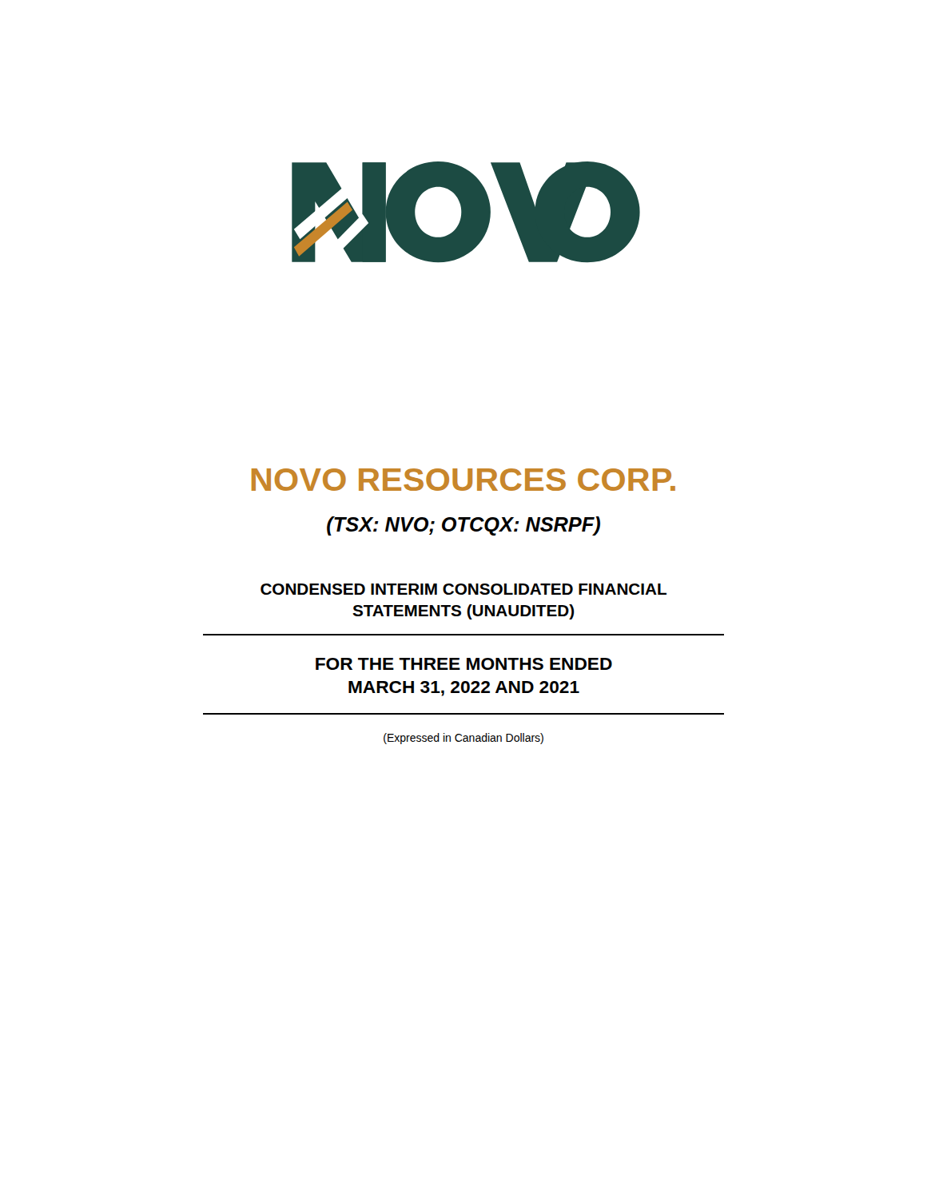NOVO RESOURCES CORP.
(TSX: NVO; OTCQX: NSRPF)
CONDENSED INTERIM CONSOLIDATED FINANCIAL
STATEMENTS (UNAUDITED)
FOR THE THREE MONTHS ENDED
MARCH 31, 2022 AND 2021
(Expressed in Canadian Dollars)